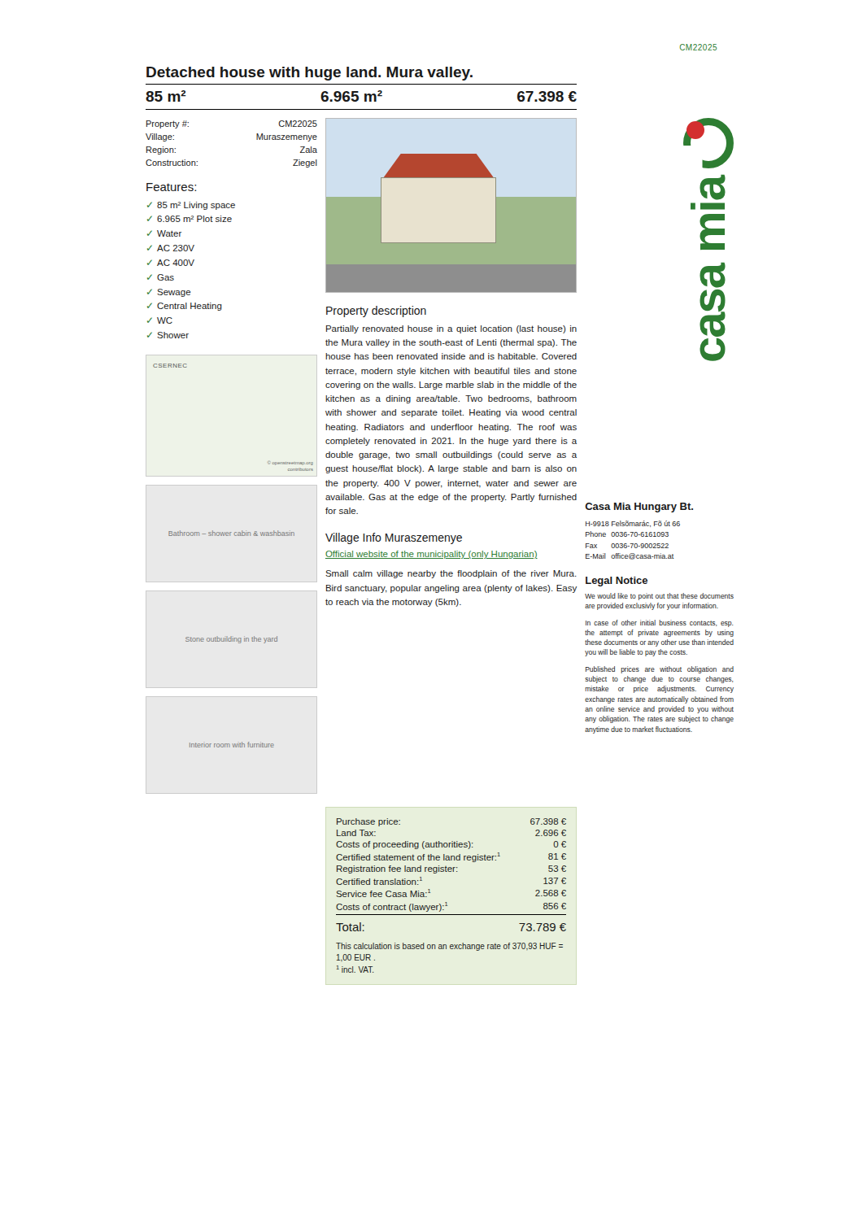CM22025
Detached house with huge land. Mura valley.
85 m² 6.965 m² 67.398 €
Property #: CM22025
Village: Muraszemenye
Region: Zala
Construction: Ziegel
Features:
85 m² Living space
6.965 m² Plot size
Water
AC 230V
AC 400V
Gas
Sewage
Central Heating
WC
Shower
CSERNEC © openstreetmap.org
contributors
Bathroom – shower cabin & washbasin
Stone outbuilding in the yard
Interior room with furniture
Property description
Partially renovated house in a quiet location (last house) in the Mura valley in the south-east of Lenti (thermal spa). The house has been renovated inside and is habitable. Covered terrace, modern style kitchen with beautiful tiles and stone covering on the walls. Large marble slab in the middle of the kitchen as a dining area/table. Two bedrooms, bathroom with shower and separate toilet. Heating via wood central heating. Radiators and underfloor heating. The roof was completely renovated in 2021. In the huge yard there is a double garage, two small outbuildings (could serve as a guest house/flat block). A large stable and barn is also on the property. 400 V power, internet, water and sewer are available. Gas at the edge of the property. Partly furnished for sale.
Village Info Muraszemenye
Official website of the municipality (only Hungarian)
Small calm village nearby the floodplain of the river Mura. Bird sanctuary, popular angeling area (plenty of lakes). Easy to reach via the motorway (5km).
casa mia
Casa Mia Hungary Bt.
H-9918 Felsõmarác, Fõ út 66
| Phone | 0036-70-6161093 |
| Fax | 0036-70-9002522 |
| E-Mail | office@casa-mia.at |
Legal Notice
We would like to point out that these documents are provided exclusivly for your information.
In case of other initial business contacts, esp. the attempt of private agreements by using these documents or any other use than intended you will be liable to pay the costs.
Published prices are without obligation and subject to change due to course changes, mistake or price adjustments. Currency exchange rates are automatically obtained from an online service and provided to you without any obligation. The rates are subject to change anytime due to market fluctuations.
| Purchase price: | 67.398 € |
| Land Tax: | 2.696 € |
| Costs of proceeding (authorities): | 0 € |
| Certified statement of the land register: 1 | 81 € |
| Registration fee land register: | 53 € |
| Certified translation: 1 | 137 € |
| Service fee Casa Mia: 1 | 2.568 € |
| Costs of contract (lawyer): 1 | 856 € |
| Total: | 73.789 € |
This calculation is based on an exchange rate of 370,93 HUF = 1,00 EUR .
1 incl. VAT.